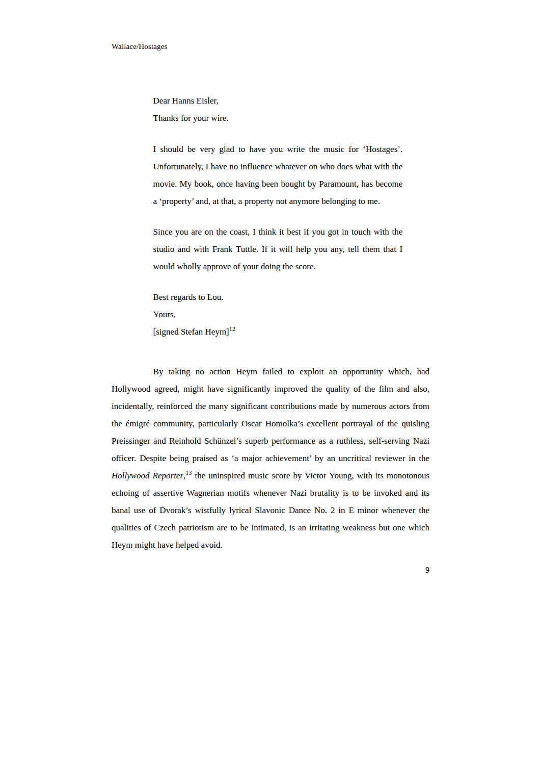Wallace/Hostages
Dear Hanns Eisler,
Thanks for your wire.
I should be very glad to have you write the music for ‘Hostages’. Unfortunately, I have no influence whatever on who does what with the movie. My book, once having been bought by Paramount, has become a ‘property’ and, at that, a property not anymore belonging to me.
Since you are on the coast, I think it best if you got in touch with the studio and with Frank Tuttle. If it will help you any, tell them that I would wholly approve of your doing the score.
Best regards to Lou.
Yours,
[signed Stefan Heym]12
By taking no action Heym failed to exploit an opportunity which, had Hollywood agreed, might have significantly improved the quality of the film and also, incidentally, reinforced the many significant contributions made by numerous actors from the émigré community, particularly Oscar Homolka’s excellent portrayal of the quisling Preissinger and Reinhold Schünzel’s superb performance as a ruthless, self-serving Nazi officer. Despite being praised as ‘a major achievement’ by an uncritical reviewer in the Hollywood Reporter,13 the uninspired music score by Victor Young, with its monotonous echoing of assertive Wagnerian motifs whenever Nazi brutality is to be invoked and its banal use of Dvorak’s wistfully lyrical Slavonic Dance No. 2 in E minor whenever the qualities of Czech patriotism are to be intimated, is an irritating weakness but one which Heym might have helped avoid.
9